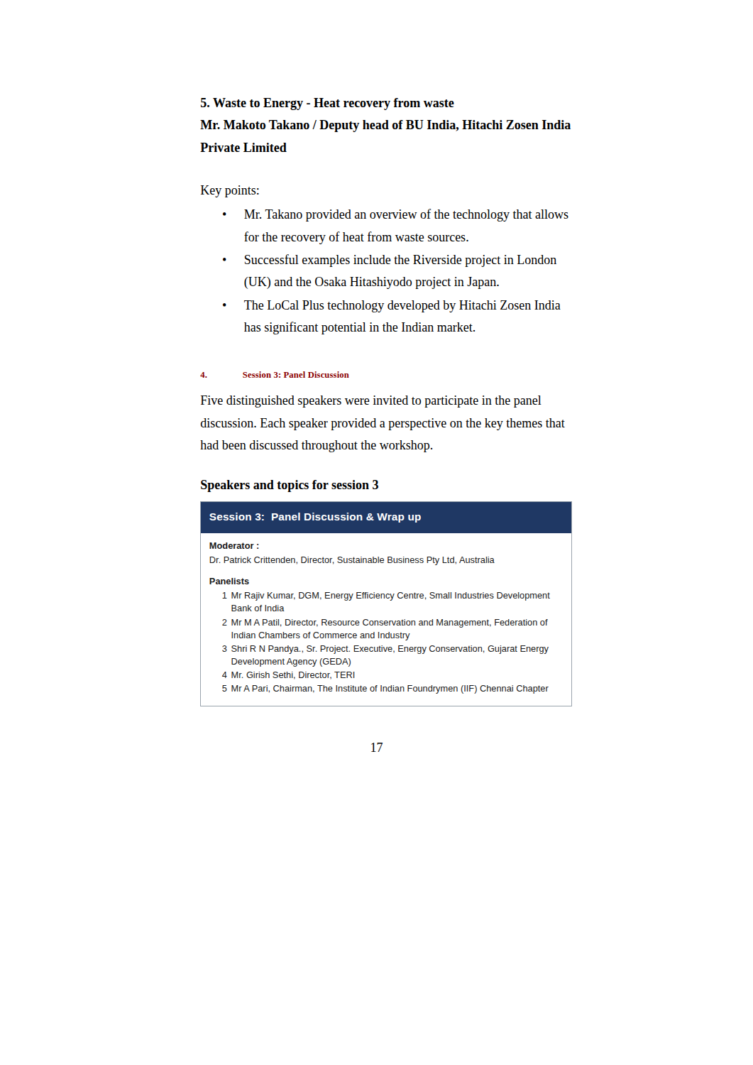5. Waste to Energy - Heat recovery from waste
Mr. Makoto Takano / Deputy head of BU India, Hitachi Zosen India Private Limited
Key points:
Mr. Takano provided an overview of the technology that allows for the recovery of heat from waste sources.
Successful examples include the Riverside project in London (UK) and the Osaka Hitashiyodo project in Japan.
The LoCal Plus technology developed by Hitachi Zosen India has significant potential in the Indian market.
4. Session 3: Panel Discussion
Five distinguished speakers were invited to participate in the panel discussion. Each speaker provided a perspective on the key themes that had been discussed throughout the workshop.
Speakers and topics for session 3
Session 3: Panel Discussion & Wrap up
Moderator :
Dr. Patrick Crittenden, Director, Sustainable Business Pty Ltd, Australia
Panelists
Mr Rajiv Kumar, DGM, Energy Efficiency Centre, Small Industries Development Bank of India
Mr M A Patil, Director, Resource Conservation and Management, Federation of Indian Chambers of Commerce and Industry
Shri R N Pandya., Sr. Project. Executive, Energy Conservation, Gujarat Energy Development Agency (GEDA)
Mr. Girish Sethi, Director, TERI
Mr A Pari, Chairman, The Institute of Indian Foundrymen (IIF) Chennai Chapter
17